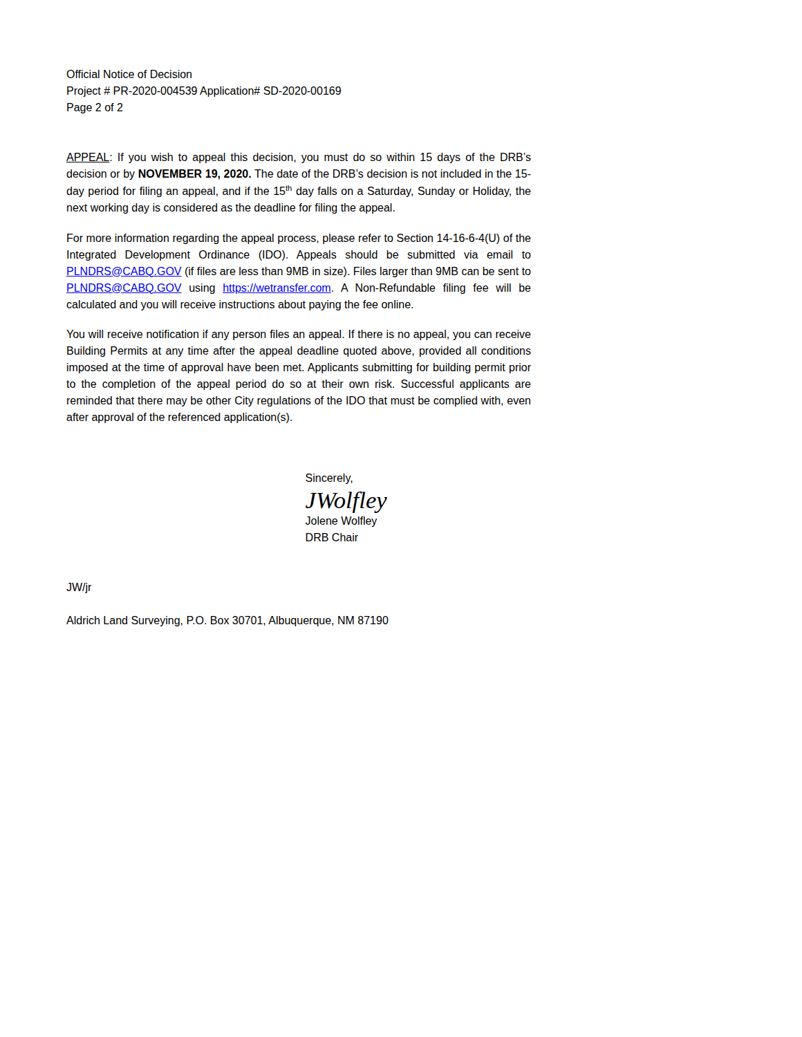Official Notice of Decision
Project # PR-2020-004539 Application# SD-2020-00169
Page 2 of 2
APPEAL: If you wish to appeal this decision, you must do so within 15 days of the DRB’s decision or by NOVEMBER 19, 2020. The date of the DRB’s decision is not included in the 15-day period for filing an appeal, and if the 15th day falls on a Saturday, Sunday or Holiday, the next working day is considered as the deadline for filing the appeal.
For more information regarding the appeal process, please refer to Section 14-16-6-4(U) of the Integrated Development Ordinance (IDO). Appeals should be submitted via email to PLNDRS@CABQ.GOV (if files are less than 9MB in size). Files larger than 9MB can be sent to PLNDRS@CABQ.GOV using https://wetransfer.com. A Non-Refundable filing fee will be calculated and you will receive instructions about paying the fee online.
You will receive notification if any person files an appeal. If there is no appeal, you can receive Building Permits at any time after the appeal deadline quoted above, provided all conditions imposed at the time of approval have been met. Applicants submitting for building permit prior to the completion of the appeal period do so at their own risk. Successful applicants are reminded that there may be other City regulations of the IDO that must be complied with, even after approval of the referenced application(s).
Sincerely,
JWolfley
Jolene Wolfley
DRB Chair
JW/jr
Aldrich Land Surveying, P.O. Box 30701, Albuquerque, NM 87190